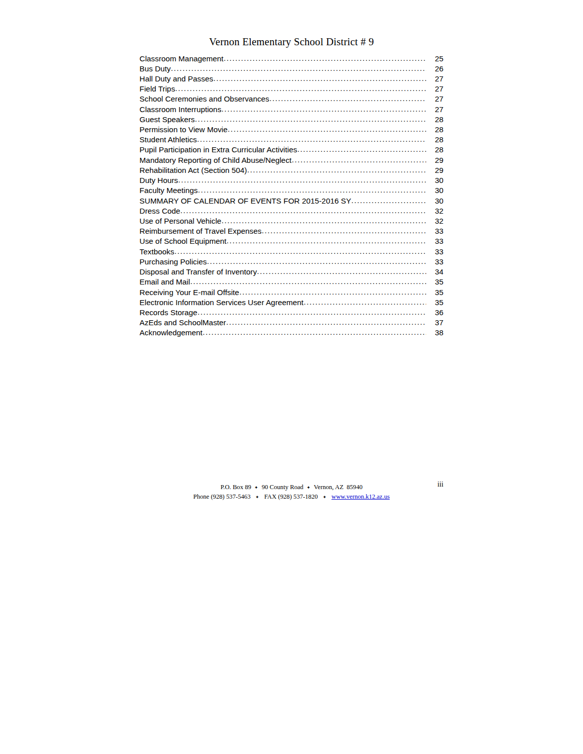Vernon Elementary School District # 9
Classroom Management.................................................................................................................. 25
Bus Duty................................................................................................................................. 26
Hall Duty and Passes..................................................................................................... 27
Field Trips.............................................................................................................................. 27
School Ceremonies and Observances................................................................. 27
Classroom Interruptions................................................................................................ 27
Guest Speakers............................................................................................................. 28
Permission to View Movie............................................................................................. 28
Student Athletics............................................................................................................. 28
Pupil Participation in Extra Curricular Activities....................................................... 28
Mandatory Reporting of Child Abuse/Neglect......................................................... 29
Rehabilitation Act (Section 504)....................................................................................... 29
Duty Hours............................................................................................................................. 30
Faculty Meetings............................................................................................................. 30
SUMMARY OF CALENDAR OF EVENTS FOR 2015-2016 SY............................................. 30
Dress Code............................................................................................................................ 32
Use of Personal Vehicle................................................................................................. 32
Reimbursement of Travel Expenses................................................................................... 33
Use of School Equipment................................................................................................. 33
Textbooks.............................................................................................................................. 33
Purchasing Policies....................................................................................................... 33
Disposal and Transfer of Inventory..................................................................................... 34
Email and Mail................................................................................................................. 35
Receiving Your E-mail Offsite.............................................................................................. 35
Electronic Information Services User Agreement................................................................... 35
Records Storage............................................................................................................. 36
AzEds and SchoolMaster................................................................................................. 37
Acknowledgement............................................................................................................. 38
P.O. Box 89 ✦ 90 County Road ✦ Vernon, AZ 85940
Phone (928) 537-5463 ✦ FAX (928) 537-1820 ✦ www.vernon.k12.az.us
iii